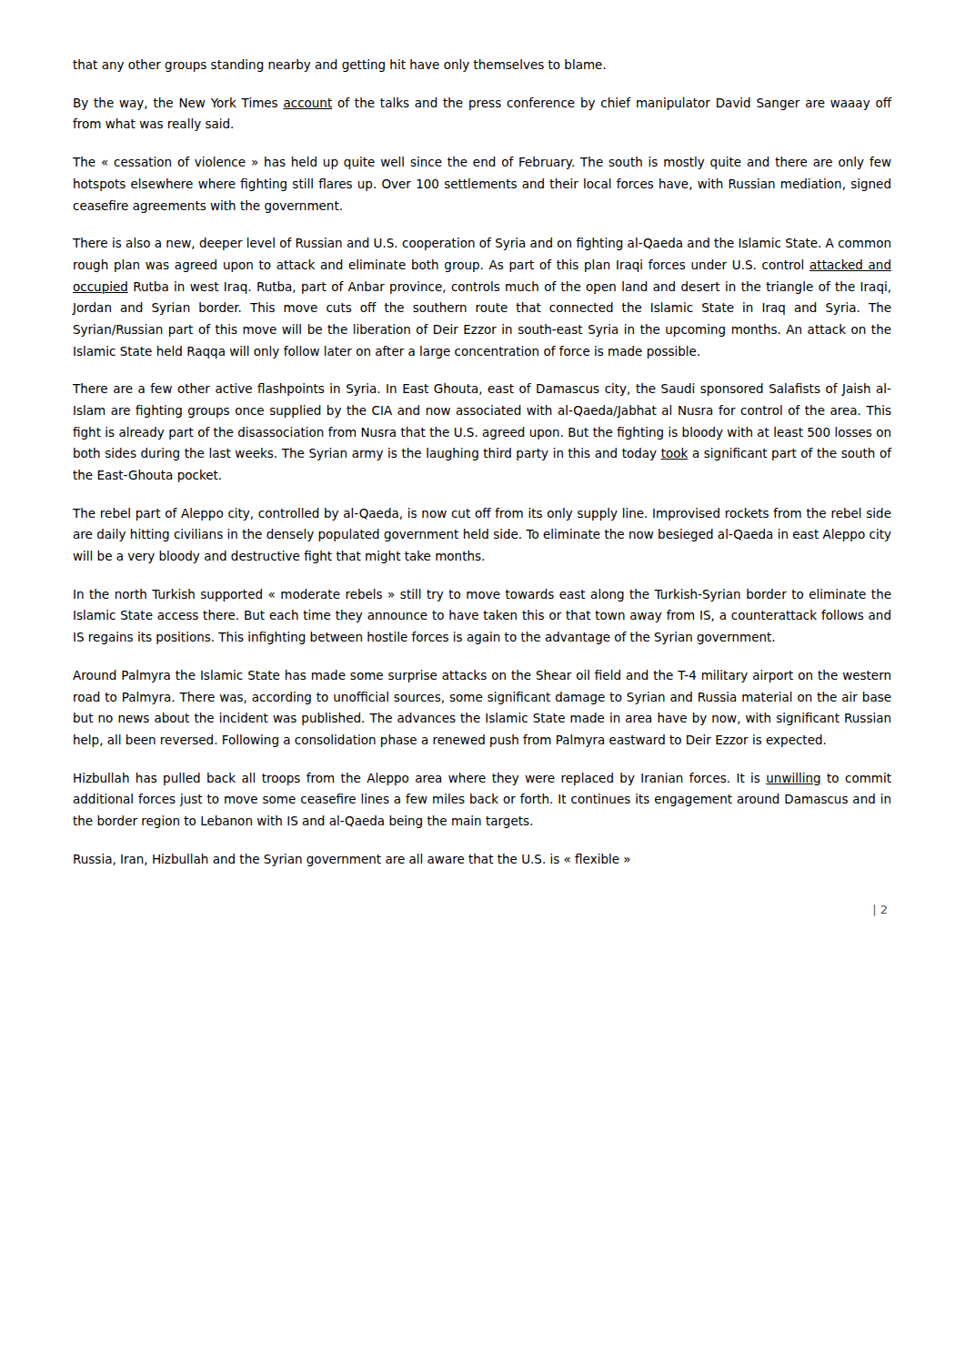that any other groups standing nearby and getting hit have only themselves to blame.
By the way, the New York Times account of the talks and the press conference by chief manipulator David Sanger are waaay off from what was really said.
The « cessation of violence » has held up quite well since the end of February. The south is mostly quite and there are only few hotspots elsewhere where fighting still flares up. Over 100 settlements and their local forces have, with Russian mediation, signed ceasefire agreements with the government.
There is also a new, deeper level of Russian and U.S. cooperation of Syria and on fighting al-Qaeda and the Islamic State. A common rough plan was agreed upon to attack and eliminate both group. As part of this plan Iraqi forces under U.S. control attacked and occupied Rutba in west Iraq. Rutba, part of Anbar province, controls much of the open land and desert in the triangle of the Iraqi, Jordan and Syrian border. This move cuts off the southern route that connected the Islamic State in Iraq and Syria. The Syrian/Russian part of this move will be the liberation of Deir Ezzor in south-east Syria in the upcoming months. An attack on the Islamic State held Raqqa will only follow later on after a large concentration of force is made possible.
There are a few other active flashpoints in Syria. In East Ghouta, east of Damascus city, the Saudi sponsored Salafists of Jaish al-Islam are fighting groups once supplied by the CIA and now associated with al-Qaeda/Jabhat al Nusra for control of the area. This fight is already part of the disassociation from Nusra that the U.S. agreed upon. But the fighting is bloody with at least 500 losses on both sides during the last weeks. The Syrian army is the laughing third party in this and today took a significant part of the south of the East-Ghouta pocket.
The rebel part of Aleppo city, controlled by al-Qaeda, is now cut off from its only supply line. Improvised rockets from the rebel side are daily hitting civilians in the densely populated government held side. To eliminate the now besieged al-Qaeda in east Aleppo city will be a very bloody and destructive fight that might take months.
In the north Turkish supported « moderate rebels » still try to move towards east along the Turkish-Syrian border to eliminate the Islamic State access there. But each time they announce to have taken this or that town away from IS, a counterattack follows and IS regains its positions. This infighting between hostile forces is again to the advantage of the Syrian government.
Around Palmyra the Islamic State has made some surprise attacks on the Shear oil field and the T-4 military airport on the western road to Palmyra. There was, according to unofficial sources, some significant damage to Syrian and Russia material on the air base but no news about the incident was published. The advances the Islamic State made in area have by now, with significant Russian help, all been reversed. Following a consolidation phase a renewed push from Palmyra eastward to Deir Ezzor is expected.
Hizbullah has pulled back all troops from the Aleppo area where they were replaced by Iranian forces. It is unwilling to commit additional forces just to move some ceasefire lines a few miles back or forth. It continues its engagement around Damascus and in the border region to Lebanon with IS and al-Qaeda being the main targets.
Russia, Iran, Hizbullah and the Syrian government are all aware that the U.S. is « flexible »
| 2